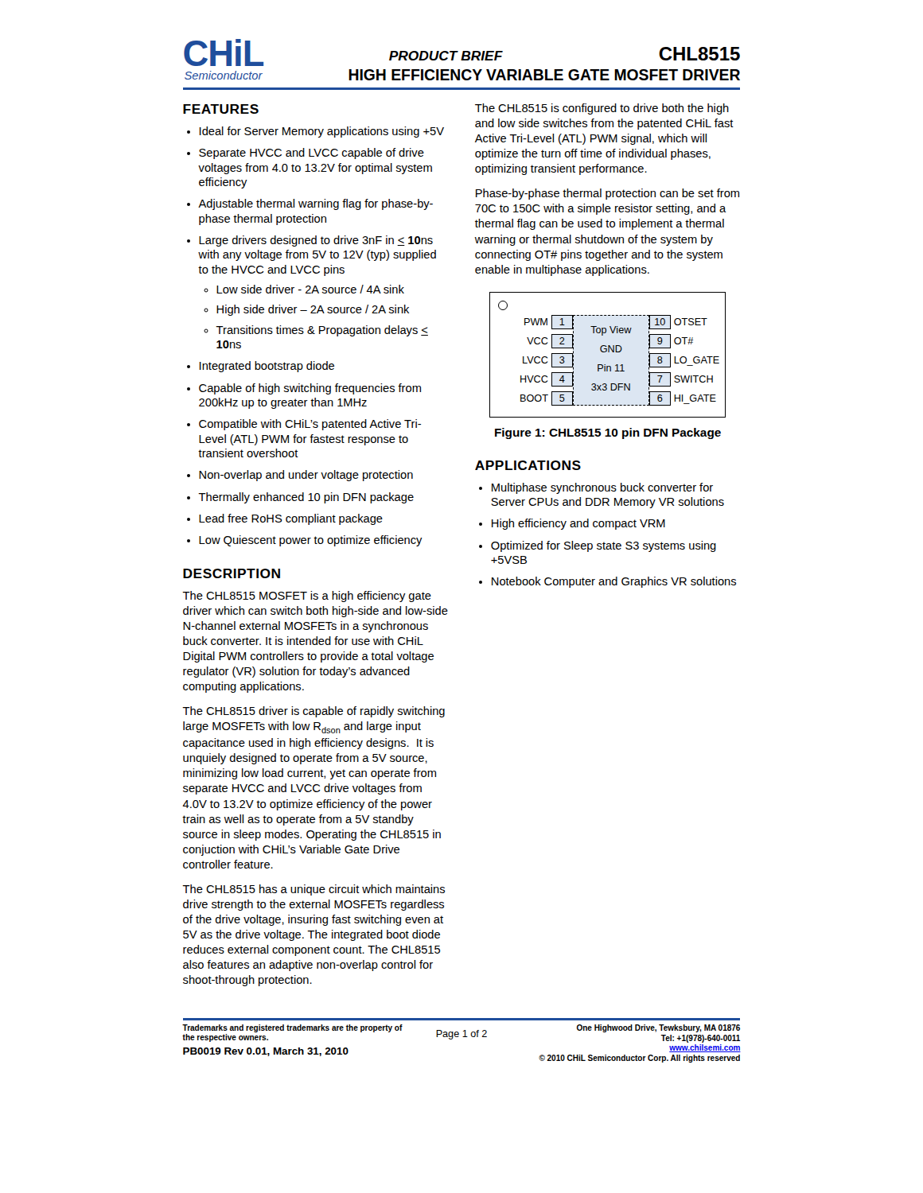CHiL
Semiconductor
PRODUCT BRIEF CHL8515
HIGH EFFICIENCY VARIABLE GATE MOSFET DRIVER
FEATURES
Ideal for Server Memory applications using +5V
Separate HVCC and LVCC capable of drive voltages from 4.0 to 13.2V for optimal system efficiency
Adjustable thermal warning flag for phase-by-phase thermal protection
Large drivers designed to drive 3nF in < 10ns with any voltage from 5V to 12V (typ) supplied to the HVCC and LVCC pins
Low side driver - 2A source / 4A sink
High side driver – 2A source / 2A sink
Transitions times & Propagation delays < 10ns
Integrated bootstrap diode
Capable of high switching frequencies from 200kHz up to greater than 1MHz
Compatible with CHiL’s patented Active Tri-Level (ATL) PWM for fastest response to transient overshoot
Non-overlap and under voltage protection
Thermally enhanced 10 pin DFN package
Lead free RoHS compliant package
Low Quiescent power to optimize efficiency
DESCRIPTION
The CHL8515 MOSFET is a high efficiency gate driver which can switch both high-side and low-side N-channel external MOSFETs in a synchronous buck converter. It is intended for use with CHiL Digital PWM controllers to provide a total voltage regulator (VR) solution for today’s advanced computing applications.
The CHL8515 driver is capable of rapidly switching large MOSFETs with low Rdson and large input capacitance used in high efficiency designs. It is unquiely designed to operate from a 5V source, minimizing low load current, yet can operate from separate HVCC and LVCC drive voltages from 4.0V to 13.2V to optimize efficiency of the power train as well as to operate from a 5V standby source in sleep modes. Operating the CHL8515 in conjuction with CHiL’s Variable Gate Drive controller feature.
The CHL8515 has a unique circuit which maintains drive strength to the external MOSFETs regardless of the drive voltage, insuring fast switching even at 5V as the drive voltage. The integrated boot diode reduces external component count. The CHL8515 also features an adaptive non-overlap control for shoot-through protection.
The CHL8515 is configured to drive both the high and low side switches from the patented CHiL fast Active Tri-Level (ATL) PWM signal, which will optimize the turn off time of individual phases, optimizing transient performance.
Phase-by-phase thermal protection can be set from 70C to 150C with a simple resistor setting, and a thermal flag can be used to implement a thermal warning or thermal shutdown of the system by connecting OT# pins together and to the system enable in multiphase applications.
PWM
1
Top View
GND
Pin 11
3x3 DFN
10
OTSET
VCC
2
9
OT#
LVCC
3
8
LO_GATE
HVCC
4
7
SWITCH
BOOT
5
6
HI_GATE
Figure 1: CHL8515 10 pin DFN Package
APPLICATIONS
Multiphase synchronous buck converter for Server CPUs and DDR Memory VR solutions
High efficiency and compact VRM
Optimized for Sleep state S3 systems using +5VSB
Notebook Computer and Graphics VR solutions
Trademarks and registered trademarks are the property of the respective owners.
PB0019 Rev 0.01, March 31, 2010
Page 1 of 2
One Highwood Drive, Tewksbury, MA 01876
Tel: +1(978)-640-0011
www.chilsemi.com
© 2010 CHiL Semiconductor Corp. All rights reserved